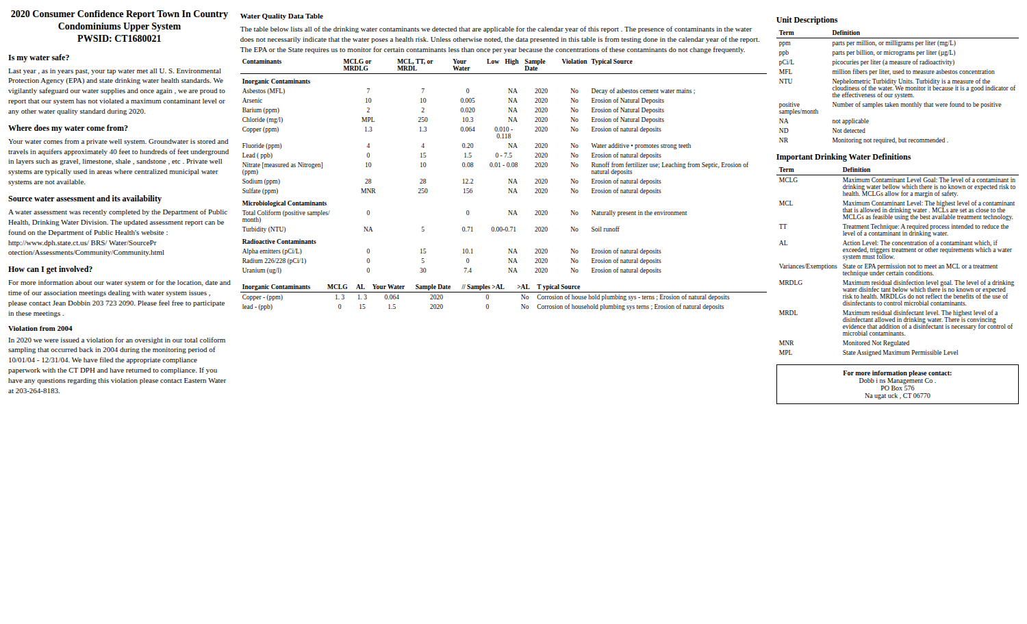2020 Consumer Confidence Report Town In Country Condominiums Upper System
PWSID: CT1680021
Is my water safe?
Last year , as in years past, your tap water met all U. S. Environmental Protection Agency (EPA) and state drinking water health standards. We vigilantly safeguard our water supplies and once again , we are proud to report that our system has not violated a maximum contaminant level or any other water quality standard during 2020.
Where does my water come from?
Your water comes from a private well system. Groundwater is stored and travels in aquifers approximately 40 feet to hundreds of feet underground in layers such as gravel, limestone, shale , sandstone , etc . Private well systems are typically used in areas where centralized municipal water systems are not available.
Source water assessment and its availability
A water assessment was recently completed by the Department of Public Health, Drinking Water Division. The updated assessment report can be found on the Department of Public Health's website : http://www.dph.state.ct.us/ BRS/ Water/SourcePr otection/Assessments/Community/Community.html
How can I get involved?
For more information about our water system or for the location, date and time of our association meetings dealing with water system issues , please contact Jean Dobbin 203 723 2090. Please feel free to participate in these meetings .
Violation from 2004
In 2020 we were issued a violation for an oversight in our total coliform sampling that occurred back in 2004 during the monitoring period of 10/01/04 - 12/31/04. We have filed the appropriate compliance paperwork with the CT DPH and have returned to compliance. If you have any questions regarding this violation please contact Eastern Water at 203-264-8183.
Water Quality Data Table
The table below lists all of the drinking water contaminants we detected that are applicable for the calendar year of this report . The presence of contaminants in the water does not necessarily indicate that the water poses a health risk. Unless otherwise noted, the data presented in this table is from testing done in the calendar year of the report. The EPA or the State requires us to monitor for certain contaminants less than once per year because the concentrations of these contaminants do not change frequently.
| Contaminants | MCLG or MRDLG | MCL, TT, or MRDL | Your Water | Low | High | Sample Date | Violation | Typical Source |
| --- | --- | --- | --- | --- | --- | --- | --- | --- |
| Inorganic Contaminants |
| Asbestos (MFL) | 7 | 7 | 0 | | NA | 2020 | No | Decay of asbestos cement water mains ; |
| Arsenic | 10 | 10 | 0.005 | | NA | 2020 | No | Erosion of Natural Deposits |
| Barium (ppm) | 2 | 2 | 0.020 | | NA | 2020 | No | Erosion of Natural Deposits |
| Chloride (mg/l) | MPL | 250 | 10.3 | | NA | 2020 | No | Erosion of Natural Deposits |
| Copper (ppm) | 1.3 | 1.3 | 0.064 | 0.010 - 0.118 | 2020 | No | Erosion of natural deposits |
| Fluoride (ppm) | 4 | 4 | 0.20 | | NA | 2020 | No | Water additive • promotes strong teeth |
| Lead ( ppb) | 0 | 15 | 1.5 | 0 - 7.5 | 2020 | No | Erosion of natural deposits |
| Nitrate [measured as Nitrogen] (ppm) | 10 | 10 | 0.08 | 0.01 - 0.08 | 2020 | No | Runoff from fertilizer use; Leaching from Septic, Erosion of natural deposits |
| Sodium (ppm) | 28 | 28 | 12.2 | | NA | 2020 | No | Erosion of natural deposits |
| Sulfate (ppm) | MNR | 250 | 156 | | NA | 2020 | No | Erosion of natural deposits |
| Microbiological Contaminants |
| Total Coliform (positive samples/ month) | 0 | | 0 | | NA | 2020 | No | Naturally present in the environment |
| Turbidity (NTU) | NA | 5 | 0.71 | 0.00-0.71 | 2020 | No | Soil runoff |
| Radioactive Contaminants |
| Alpha emitters (pCi/L) | 0 | 15 | 10.1 | | NA | 2020 | No | Erosion of natural deposits |
| Radium 226/228 (pCi/1) | 0 | 5 | 0 | | NA | 2020 | No | Erosion of natural deposits |
| Uranium (ug/l) | 0 | 30 | 7.4 | | NA | 2020 | No | Erosion of natural deposits |
| Inorganic Contaminants | MCLG | AL | Your Water | Sample Date | // Samples >AL | >AL | T ypical Source |
| --- | --- | --- | --- | --- | --- | --- | --- |
| Copper - (ppm) | 1. 3 | 1. 3 | 0.064 | 2020 | 0 | No | Corrosion of house hold plumbing sys - terns ; Erosion of natural deposits |
| lead - (ppb) | 0 | 15 | 1.5 | 2020 | 0 | No | Corrosion of household plumbing sys terns ; Erosion of natural deposits |
Unit Descriptions
| Term | Definition |
| --- | --- |
| ppm | parts per million, or milligrams per liter (mg/L) |
| ppb | parts per billion, or micrograms per liter (µg/L) |
| pCi/L | picocuries per liter (a measure of radioactivity) |
| MFL | million fibers per liter, used to measure asbestos concentration |
| NTU | Nephelometric Turbidity Units. Turbidity is a measure of the cloudiness of the water. We monitor it because it is a good indicator of the effectiveness of our system. |
| positive samples/month | Number of samples taken monthly that were found to be positive |
| NA | not applicable |
| ND | Not detected |
| NR | Monitoring not required, but recommended . |
Important Drinking Water Definitions
| Term | Definition |
| --- | --- |
| MCLG | Maximum Contaminant Level Goal: The level of a contaminant in drinking water bellow which there is no known or expected risk to health. MCLGs allow for a margin of safety. |
| MCL | Maximum Contaminant Level: The highest level of a contaminant that is allowed in drinking water . MCLs are set as close to the MCLGs as feasible using the best available treatment technology. |
| TT | Treatment Technique: A required process intended to reduce the level of a contaminant in drinking water. |
| AL | Action Level: The concentration of a contaminant which, if exceeded, triggers treatment or other requirements which a water system must follow. |
| Variances/Exemptions | State or EPA permission not to meet an MCL or a treatment technique under certain conditions. |
| MRDLG | Maximum residual disinfection level goal. The level of a drinking water disinfec tant below which there is no known or expected risk to health. MRDLGs do not reflect the benefits of the use of disinfectants to control microbial contaminants. |
| MRDL | Maximum residual disinfectant level. The highest level of a disinfectant allowed in drinking water. There is convincing evidence that addition of a disinfectant is necessary for control of microbial contaminants. |
| MNR | Monitored Not Regulated |
| MPL | State Assigned Maximum Permissible Level |
For more information please contact:
Dobb i ns Management Co .
PO Box 576
Na ugat uck , CT 06770